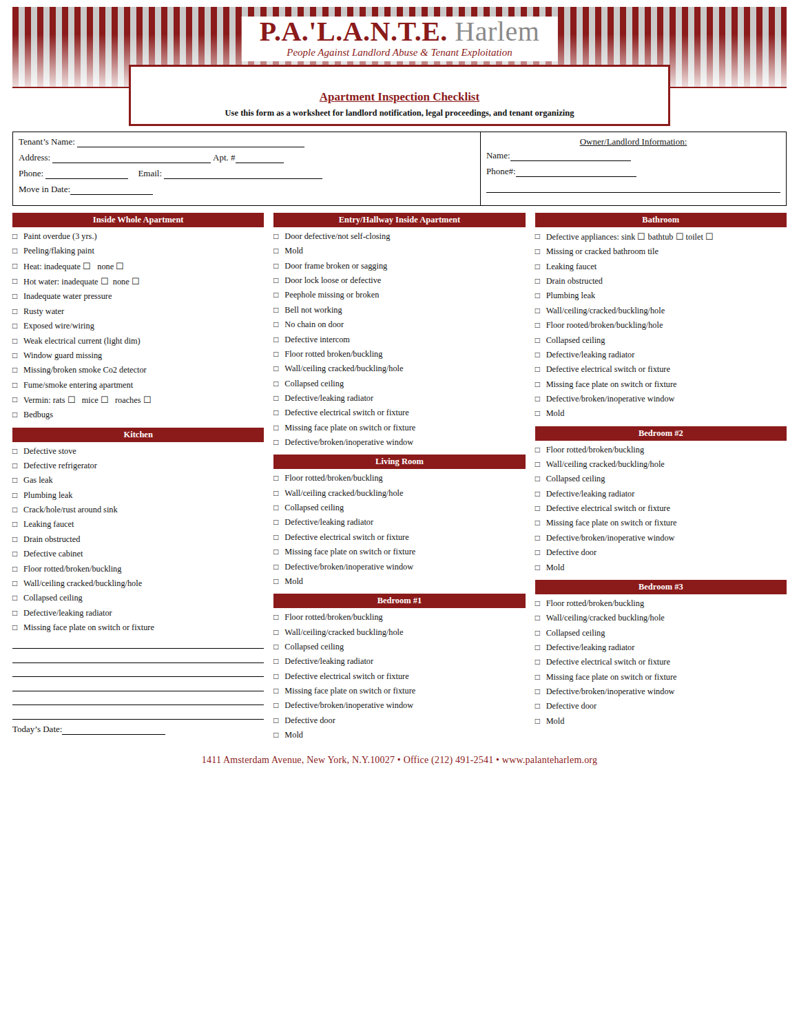P.A.'L.A.N.T.E. Harlem
People Against Landlord Abuse & Tenant Exploitation
Apartment Inspection Checklist
Use this form as a worksheet for landlord notification, legal proceedings, and tenant organizing
Tenant’s Name: Address: Apt. # Phone: Email: Move in Date:
Owner/Landlord Information:
Name: Phone#:
Inside Whole Apartment
Paint overdue (3 yrs.)
Peeling/flaking paint
Heat: inadequate ☐ none ☐
Hot water: inadequate ☐ none ☐
Inadequate water pressure
Rusty water
Exposed wire/wiring
Weak electrical current (light dim)
Window guard missing
Missing/broken smoke Co2 detector
Fume/smoke entering apartment
Vermin: rats ☐ mice ☐ roaches ☐
Bedbugs
Kitchen
Defective stove
Defective refrigerator
Gas leak
Plumbing leak
Crack/hole/rust around sink
Leaking faucet
Drain obstructed
Defective cabinet
Floor rotted/broken/buckling
Wall/ceiling cracked/buckling/hole
Collapsed ceiling
Defective/leaking radiator
Missing face plate on switch or fixture
Today’s Date:
Entry/Hallway Inside Apartment
Door defective/not self-closing
Mold
Door frame broken or sagging
Door lock loose or defective
Peephole missing or broken
Bell not working
No chain on door
Defective intercom
Floor rotted broken/buckling
Wall/ceiling cracked/buckling/hole
Collapsed ceiling
Defective/leaking radiator
Defective electrical switch or fixture
Missing face plate on switch or fixture
Defective/broken/inoperative window
Living Room
Floor rotted/broken/buckling
Wall/ceiling cracked/buckling/hole
Collapsed ceiling
Defective/leaking radiator
Defective electrical switch or fixture
Missing face plate on switch or fixture
Defective/broken/inoperative window
Mold
Bedroom #1
Floor rotted/broken/buckling
Wall/ceiling/cracked buckling/hole
Collapsed ceiling
Defective/leaking radiator
Defective electrical switch or fixture
Missing face plate on switch or fixture
Defective/broken/inoperative window
Defective door
Mold
Bathroom
Defective appliances: sink ☐ bathtub ☐ toilet ☐
Missing or cracked bathroom tile
Leaking faucet
Drain obstructed
Plumbing leak
Wall/ceiling/cracked/buckling/hole
Floor rooted/broken/buckling/hole
Collapsed ceiling
Defective/leaking radiator
Defective electrical switch or fixture
Missing face plate on switch or fixture
Defective/broken/inoperative window
Mold
Bedroom #2
Floor rotted/broken/buckling
Wall/ceiling cracked/buckling/hole
Collapsed ceiling
Defective/leaking radiator
Defective electrical switch or fixture
Missing face plate on switch or fixture
Defective/broken/inoperative window
Defective door
Mold
Bedroom #3
Floor rotted/broken/buckling
Wall/ceiling/cracked buckling/hole
Collapsed ceiling
Defective/leaking radiator
Defective electrical switch or fixture
Missing face plate on switch or fixture
Defective/broken/inoperative window
Defective door
Mold
1411 Amsterdam Avenue, New York, N.Y.10027 • Office (212) 491-2541 • www.palanteharlem.org